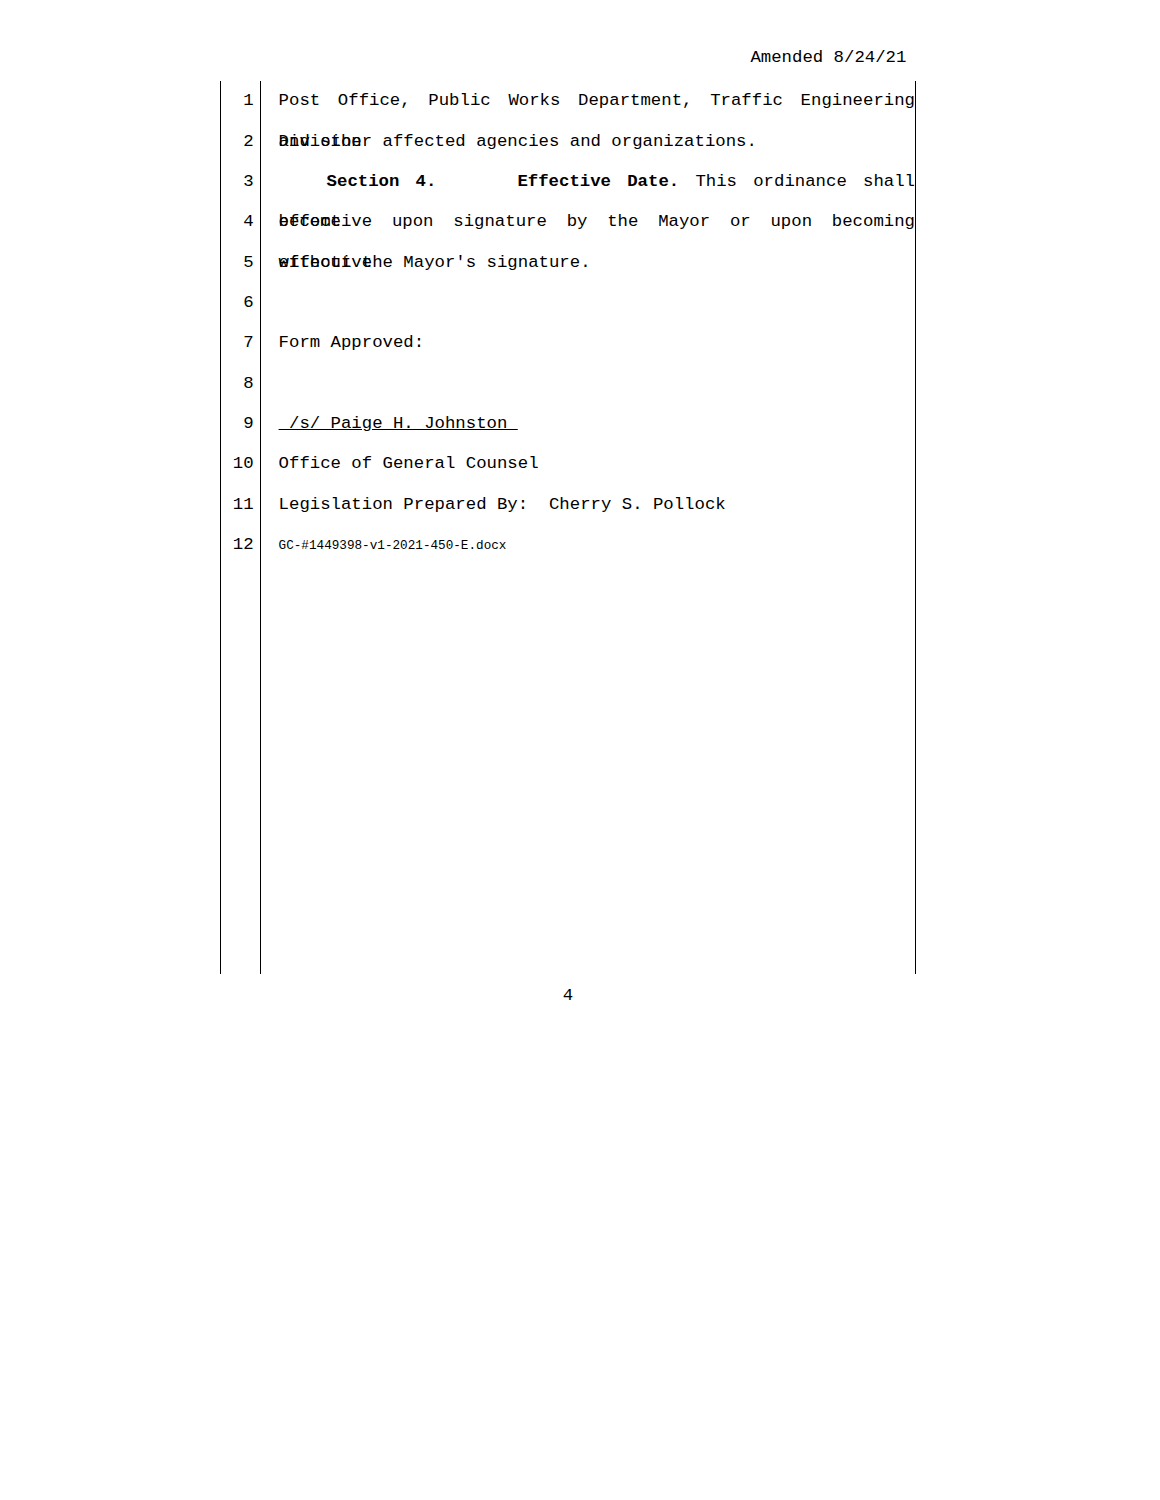Amended 8/24/21
1
2
3
4
5
6
7
8
9
10
11
12
Post Office, Public Works Department, Traffic Engineering Division
and other affected agencies and organizations.
Section 4. Effective Date. This ordinance shall become
effective upon signature by the Mayor or upon becoming effective
without the Mayor's signature.
Form Approved:
/s/ Paige H. Johnston
Office of General Counsel
Legislation Prepared By: Cherry S. Pollock
GC-#1449398-v1-2021-450-E.docx
4